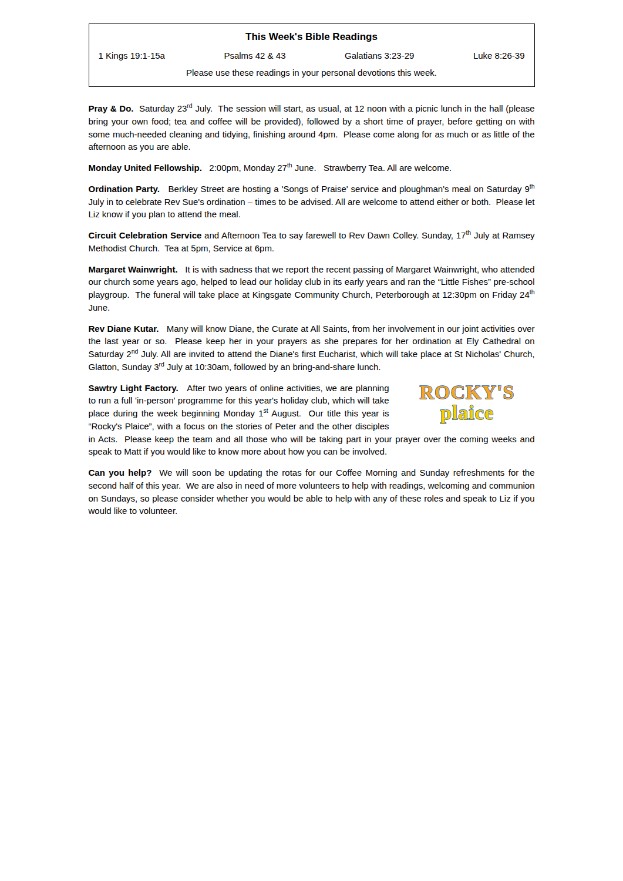This Week's Bible Readings
1 Kings 19:1-15a Psalms 42 & 43 Galatians 3:23-29 Luke 8:26-39
Please use these readings in your personal devotions this week.
Pray & Do. Saturday 23rd July. The session will start, as usual, at 12 noon with a picnic lunch in the hall (please bring your own food; tea and coffee will be provided), followed by a short time of prayer, before getting on with some much-needed cleaning and tidying, finishing around 4pm. Please come along for as much or as little of the afternoon as you are able.
Monday United Fellowship. 2:00pm, Monday 27th June. Strawberry Tea. All are welcome.
Ordination Party. Berkley Street are hosting a 'Songs of Praise' service and ploughman's meal on Saturday 9th July in to celebrate Rev Sue's ordination – times to be advised. All are welcome to attend either or both. Please let Liz know if you plan to attend the meal.
Circuit Celebration Service and Afternoon Tea to say farewell to Rev Dawn Colley. Sunday, 17th July at Ramsey Methodist Church. Tea at 5pm, Service at 6pm.
Margaret Wainwright. It is with sadness that we report the recent passing of Margaret Wainwright, who attended our church some years ago, helped to lead our holiday club in its early years and ran the “Little Fishes” pre-school playgroup. The funeral will take place at Kingsgate Community Church, Peterborough at 12:30pm on Friday 24th June.
Rev Diane Kutar. Many will know Diane, the Curate at All Saints, from her involvement in our joint activities over the last year or so. Please keep her in your prayers as she prepares for her ordination at Ely Cathedral on Saturday 2nd July. All are invited to attend the Diane's first Eucharist, which will take place at St Nicholas' Church, Glatton, Sunday 3rd July at 10:30am, followed by an bring-and-share lunch.
ROCKY'Splaice
Sawtry Light Factory. After two years of online activities, we are planning to run a full 'in-person' programme for this year's holiday club, which will take place during the week beginning Monday 1st August. Our title this year is “Rocky's Plaice”, with a focus on the stories of Peter and the other disciples in Acts. Please keep the team and all those who will be taking part in your prayer over the coming weeks and speak to Matt if you would like to know more about how you can be involved.
Can you help? We will soon be updating the rotas for our Coffee Morning and Sunday refreshments for the second half of this year. We are also in need of more volunteers to help with readings, welcoming and communion on Sundays, so please consider whether you would be able to help with any of these roles and speak to Liz if you would like to volunteer.